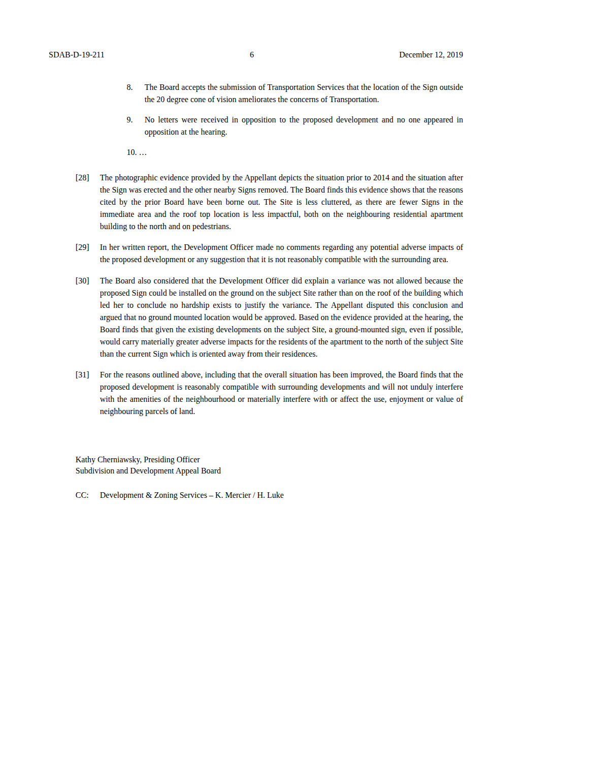SDAB-D-19-211
6
December 12, 2019
8. The Board accepts the submission of Transportation Services that the location of the Sign outside the 20 degree cone of vision ameliorates the concerns of Transportation.
9. No letters were received in opposition to the proposed development and no one appeared in opposition at the hearing.
10. …
[28]
The photographic evidence provided by the Appellant depicts the situation prior to 2014 and the situation after the Sign was erected and the other nearby Signs removed. The Board finds this evidence shows that the reasons cited by the prior Board have been borne out. The Site is less cluttered, as there are fewer Signs in the immediate area and the roof top location is less impactful, both on the neighbouring residential apartment building to the north and on pedestrians.
[29]
In her written report, the Development Officer made no comments regarding any potential adverse impacts of the proposed development or any suggestion that it is not reasonably compatible with the surrounding area.
[30]
The Board also considered that the Development Officer did explain a variance was not allowed because the proposed Sign could be installed on the ground on the subject Site rather than on the roof of the building which led her to conclude no hardship exists to justify the variance. The Appellant disputed this conclusion and argued that no ground mounted location would be approved. Based on the evidence provided at the hearing, the Board finds that given the existing developments on the subject Site, a ground-mounted sign, even if possible, would carry materially greater adverse impacts for the residents of the apartment to the north of the subject Site than the current Sign which is oriented away from their residences.
[31]
For the reasons outlined above, including that the overall situation has been improved, the Board finds that the proposed development is reasonably compatible with surrounding developments and will not unduly interfere with the amenities of the neighbourhood or materially interfere with or affect the use, enjoyment or value of neighbouring parcels of land.
Kathy Cherniawsky, Presiding Officer
Subdivision and Development Appeal Board
CC:
Development & Zoning Services – K. Mercier / H. Luke